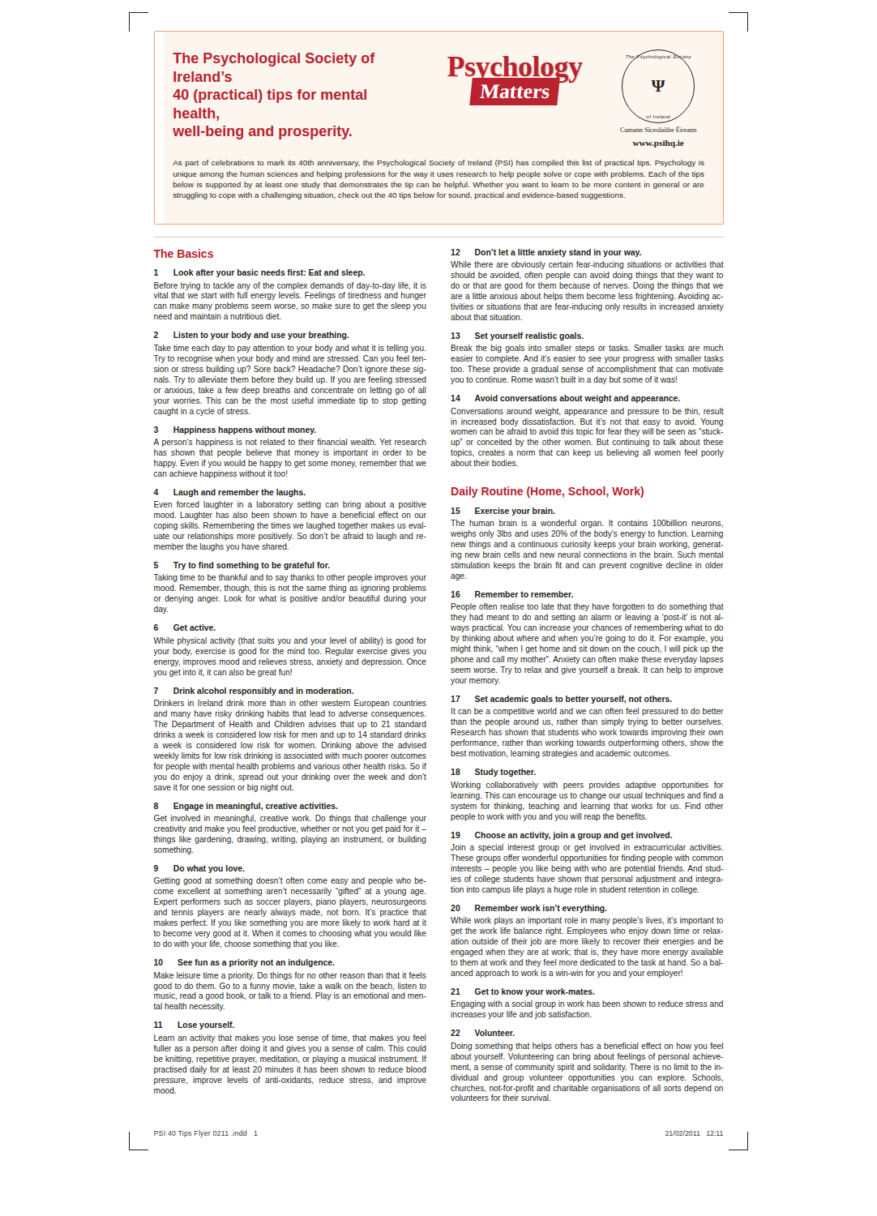The Psychological Society of Ireland’s
40 (practical) tips for mental health,
well-being and prosperity.
Psychology
Matters
The Psychological Society Ψ of Ireland
Cumann Síceolaíthe Éireann
www.psihq.ie
As part of celebrations to mark its 40th anniversary, the Psychological Society of Ireland (PSI) has compiled this list of practical tips. Psychology is unique among the human sciences and helping professions for the way it uses research to help people solve or cope with problems. Each of the tips below is supported by at least one study that demonstrates the tip can be helpful. Whether you want to learn to be more content in general or are struggling to cope with a challenging situation, check out the 40 tips below for sound, practical and evidence-based suggestions.
The Basics
1 Look after your basic needs first: Eat and sleep.
Before trying to tackle any of the complex demands of day-to-day life, it is vital that we start with full energy levels. Feelings of tiredness and hunger can make many problems seem worse, so make sure to get the sleep you need and maintain a nutritious diet.
2 Listen to your body and use your breathing.
Take time each day to pay attention to your body and what it is telling you. Try to recognise when your body and mind are stressed. Can you feel tension or stress building up? Sore back? Headache? Don’t ignore these signals. Try to alleviate them before they build up. If you are feeling stressed or anxious, take a few deep breaths and concentrate on letting go of all your worries. This can be the most useful immediate tip to stop getting caught in a cycle of stress.
3 Happiness happens without money.
A person’s happiness is not related to their financial wealth. Yet research has shown that people believe that money is important in order to be happy. Even if you would be happy to get some money, remember that we can achieve happiness without it too!
4 Laugh and remember the laughs.
Even forced laughter in a laboratory setting can bring about a positive mood. Laughter has also been shown to have a beneficial effect on our coping skills. Remembering the times we laughed together makes us evaluate our relationships more positively. So don’t be afraid to laugh and remember the laughs you have shared.
5 Try to find something to be grateful for.
Taking time to be thankful and to say thanks to other people improves your mood. Remember, though, this is not the same thing as ignoring problems or denying anger. Look for what is positive and/or beautiful during your day.
6 Get active.
While physical activity (that suits you and your level of ability) is good for your body, exercise is good for the mind too. Regular exercise gives you energy, improves mood and relieves stress, anxiety and depression. Once you get into it, it can also be great fun!
7 Drink alcohol responsibly and in moderation.
Drinkers in Ireland drink more than in other western European countries and many have risky drinking habits that lead to adverse consequences. The Department of Health and Children advises that up to 21 standard drinks a week is considered low risk for men and up to 14 standard drinks a week is considered low risk for women. Drinking above the advised weekly limits for low risk drinking is associated with much poorer outcomes for people with mental health problems and various other health risks. So if you do enjoy a drink, spread out your drinking over the week and don’t save it for one session or big night out.
8 Engage in meaningful, creative activities.
Get involved in meaningful, creative work. Do things that challenge your creativity and make you feel productive, whether or not you get paid for it – things like gardening, drawing, writing, playing an instrument, or building something.
9 Do what you love.
Getting good at something doesn’t often come easy and people who become excellent at something aren’t necessarily “gifted” at a young age. Expert performers such as soccer players, piano players, neurosurgeons and tennis players are nearly always made, not born. It’s practice that makes perfect. If you like something you are more likely to work hard at it to become very good at it. When it comes to choosing what you would like to do with your life, choose something that you like.
10 See fun as a priority not an indulgence.
Make leisure time a priority. Do things for no other reason than that it feels good to do them. Go to a funny movie, take a walk on the beach, listen to music, read a good book, or talk to a friend. Play is an emotional and mental health necessity.
11 Lose yourself.
Learn an activity that makes you lose sense of time, that makes you feel fuller as a person after doing it and gives you a sense of calm. This could be knitting, repetitive prayer, meditation, or playing a musical instrument. If practised daily for at least 20 minutes it has been shown to reduce blood pressure, improve levels of anti-oxidants, reduce stress, and improve mood.
12 Don’t let a little anxiety stand in your way.
While there are obviously certain fear-inducing situations or activities that should be avoided, often people can avoid doing things that they want to do or that are good for them because of nerves. Doing the things that we are a little anxious about helps them become less frightening. Avoiding activities or situations that are fear-inducing only results in increased anxiety about that situation.
13 Set yourself realistic goals.
Break the big goals into smaller steps or tasks. Smaller tasks are much easier to complete. And it’s easier to see your progress with smaller tasks too. These provide a gradual sense of accomplishment that can motivate you to continue. Rome wasn’t built in a day but some of it was!
14 Avoid conversations about weight and appearance.
Conversations around weight, appearance and pressure to be thin, result in increased body dissatisfaction. But it’s not that easy to avoid. Young women can be afraid to avoid this topic for fear they will be seen as “stuck-up” or conceited by the other women. But continuing to talk about these topics, creates a norm that can keep us believing all women feel poorly about their bodies.
Daily Routine (Home, School, Work)
15 Exercise your brain.
The human brain is a wonderful organ. It contains 100billion neurons, weighs only 3lbs and uses 20% of the body’s energy to function. Learning new things and a continuous curiosity keeps your brain working, generating new brain cells and new neural connections in the brain. Such mental stimulation keeps the brain fit and can prevent cognitive decline in older age.
16 Remember to remember.
People often realise too late that they have forgotten to do something that they had meant to do and setting an alarm or leaving a ‘post-it’ is not always practical. You can increase your chances of remembering what to do by thinking about where and when you’re going to do it. For example, you might think, “when I get home and sit down on the couch, I will pick up the phone and call my mother”. Anxiety can often make these everyday lapses seem worse. Try to relax and give yourself a break. It can help to improve your memory.
17 Set academic goals to better yourself, not others.
It can be a competitive world and we can often feel pressured to do better than the people around us, rather than simply trying to better ourselves. Research has shown that students who work towards improving their own performance, rather than working towards outperforming others, show the best motivation, learning strategies and academic outcomes.
18 Study together.
Working collaboratively with peers provides adaptive opportunities for learning. This can encourage us to change our usual techniques and find a system for thinking, teaching and learning that works for us. Find other people to work with you and you will reap the benefits.
19 Choose an activity, join a group and get involved.
Join a special interest group or get involved in extracurricular activities. These groups offer wonderful opportunities for finding people with common interests – people you like being with who are potential friends. And studies of college students have shown that personal adjustment and integration into campus life plays a huge role in student retention in college.
20 Remember work isn’t everything.
While work plays an important role in many people’s lives, it’s important to get the work life balance right. Employees who enjoy down time or relaxation outside of their job are more likely to recover their energies and be engaged when they are at work; that is, they have more energy available to them at work and they feel more dedicated to the task at hand. So a balanced approach to work is a win-win for you and your employer!
21 Get to know your work-mates.
Engaging with a social group in work has been shown to reduce stress and increases your life and job satisfaction.
22 Volunteer.
Doing something that helps others has a beneficial effect on how you feel about yourself. Volunteering can bring about feelings of personal achievement, a sense of community spirit and solidarity. There is no limit to the individual and group volunteer opportunities you can explore. Schools, churches, not-for-profit and charitable organisations of all sorts depend on volunteers for their survival.
PSI 40 Tips Flyer 0211 .indd 1
21/02/2011 12:11